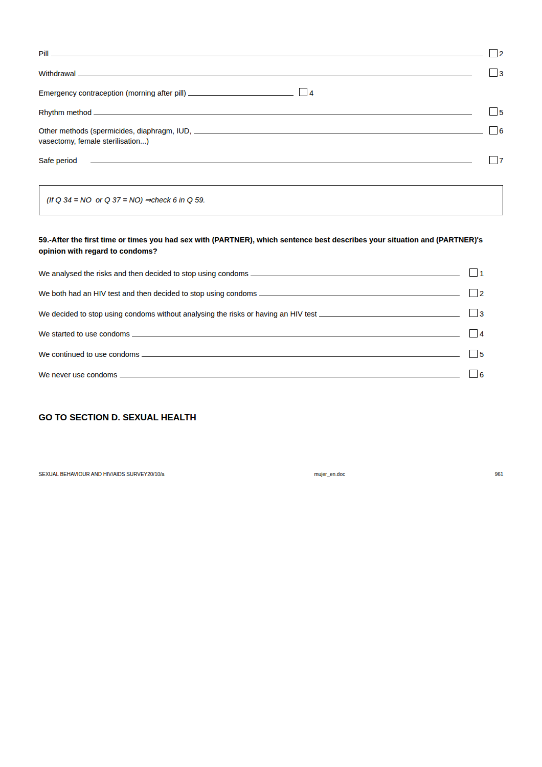Pill 2
Withdrawal 3
Emergency contraception (morning after pill) 4
Rhythm method 5
Other methods (spermicides, diaphragm, IUD,
vasectomy, female sterilisation...) 6
Safe period 7
(If Q 34 = NO or Q 37 = NO) ⇒check 6 in Q 59.
59.-After the first time or times you had sex with (PARTNER), which sentence best describes your situation and (PARTNER)'s opinion with regard to condoms?
We analysed the risks and then decided to stop using condoms 1
We both had an HIV test and then decided to stop using condoms 2
We decided to stop using condoms without analysing the risks or having an HIV test 3
We started to use condoms 4
We continued to use condoms 5
We never use condoms 6
GO TO SECTION D. SEXUAL HEALTH
SEXUAL BEHAVIOUR AND HIV/AIDS SURVEY20/10/a mujer_en.doc 961